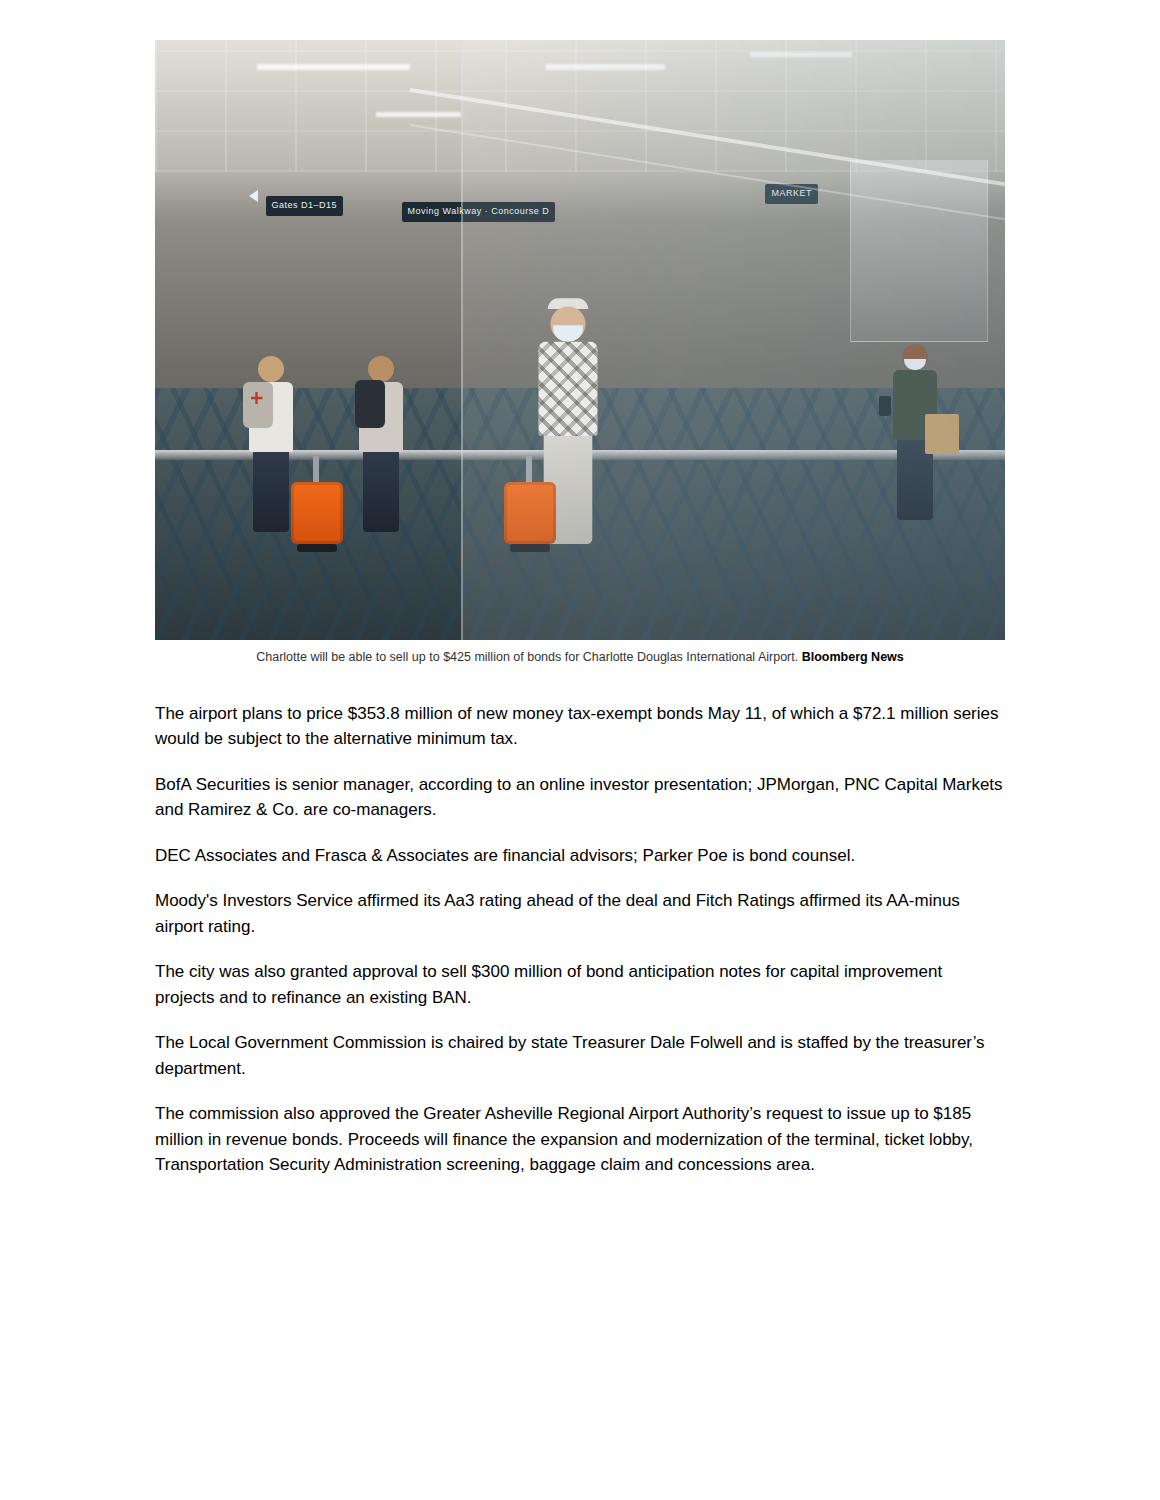Gates D1–D15
Moving Walkway · Concourse D
MARKET
Charlotte will be able to sell up to $425 million of bonds for Charlotte Douglas International Airport. Bloomberg News
The airport plans to price $353.8 million of new money tax-exempt bonds May 11, of which a $72.1 million series would be subject to the alternative minimum tax.
BofA Securities is senior manager, according to an online investor presentation; JPMorgan, PNC Capital Markets and Ramirez & Co. are co-managers.
DEC Associates and Frasca & Associates are financial advisors; Parker Poe is bond counsel.
Moody's Investors Service affirmed its Aa3 rating ahead of the deal and Fitch Ratings affirmed its AA-minus airport rating.
The city was also granted approval to sell $300 million of bond anticipation notes for capital improvement projects and to refinance an existing BAN.
The Local Government Commission is chaired by state Treasurer Dale Folwell and is staffed by the treasurer’s department.
The commission also approved the Greater Asheville Regional Airport Authority’s request to issue up to $185 million in revenue bonds. Proceeds will finance the expansion and modernization of the terminal, ticket lobby, Transportation Security Administration screening, baggage claim and concessions area.